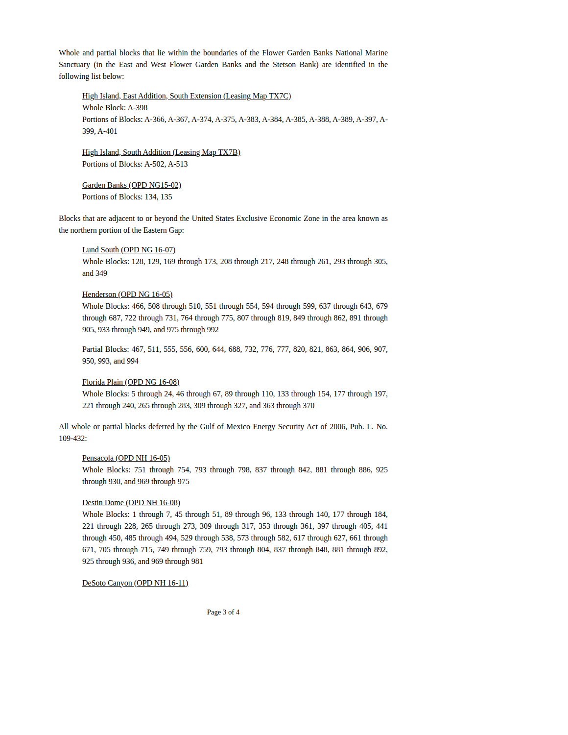Whole and partial blocks that lie within the boundaries of the Flower Garden Banks National Marine Sanctuary (in the East and West Flower Garden Banks and the Stetson Bank) are identified in the following list below:
High Island, East Addition, South Extension (Leasing Map TX7C)
Whole Block: A-398
Portions of Blocks: A-366, A-367, A-374, A-375, A-383, A-384, A-385, A-388, A-389, A-397, A-399, A-401
High Island, South Addition (Leasing Map TX7B)
Portions of Blocks: A-502, A-513
Garden Banks (OPD NG15-02)
Portions of Blocks: 134, 135
Blocks that are adjacent to or beyond the United States Exclusive Economic Zone in the area known as the northern portion of the Eastern Gap:
Lund South (OPD NG 16-07)
Whole Blocks: 128, 129, 169 through 173, 208 through 217, 248 through 261, 293 through 305, and 349
Henderson (OPD NG 16-05)
Whole Blocks: 466, 508 through 510, 551 through 554, 594 through 599, 637 through 643, 679 through 687, 722 through 731, 764 through 775, 807 through 819, 849 through 862, 891 through 905, 933 through 949, and 975 through 992
Partial Blocks: 467, 511, 555, 556, 600, 644, 688, 732, 776, 777, 820, 821, 863, 864, 906, 907, 950, 993, and 994
Florida Plain (OPD NG 16-08)
Whole Blocks: 5 through 24, 46 through 67, 89 through 110, 133 through 154, 177 through 197, 221 through 240, 265 through 283, 309 through 327, and 363 through 370
All whole or partial blocks deferred by the Gulf of Mexico Energy Security Act of 2006, Pub. L. No. 109-432:
Pensacola (OPD NH 16-05)
Whole Blocks: 751 through 754, 793 through 798, 837 through 842, 881 through 886, 925 through 930, and 969 through 975
Destin Dome (OPD NH 16-08)
Whole Blocks: 1 through 7, 45 through 51, 89 through 96, 133 through 140, 177 through 184, 221 through 228, 265 through 273, 309 through 317, 353 through 361, 397 through 405, 441 through 450, 485 through 494, 529 through 538, 573 through 582, 617 through 627, 661 through 671, 705 through 715, 749 through 759, 793 through 804, 837 through 848, 881 through 892, 925 through 936, and 969 through 981
DeSoto Canyon (OPD NH 16-11)
Page 3 of 4